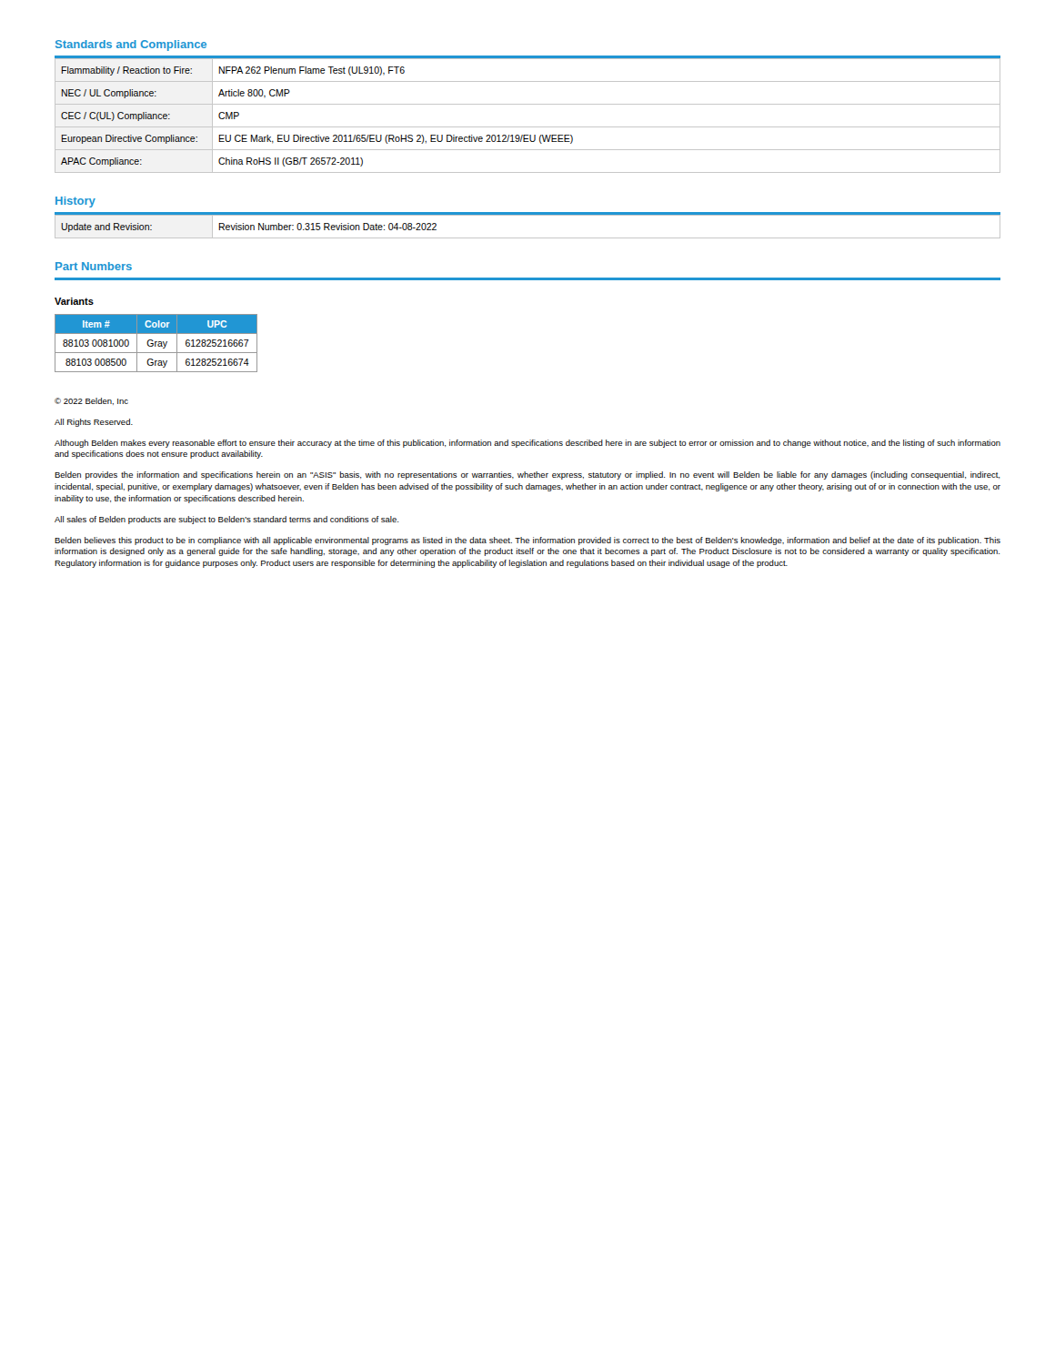Standards and Compliance
| Flammability / Reaction to Fire: | NFPA 262 Plenum Flame Test (UL910), FT6 |
| NEC / UL Compliance: | Article 800, CMP |
| CEC / C(UL) Compliance: | CMP |
| European Directive Compliance: | EU CE Mark, EU Directive 2011/65/EU (RoHS 2), EU Directive 2012/19/EU (WEEE) |
| APAC Compliance: | China RoHS II (GB/T 26572-2011) |
History
| Update and Revision: | Revision Number: 0.315 Revision Date: 04-08-2022 |
Part Numbers
Variants
| Item # | Color | UPC |
| --- | --- | --- |
| 88103 0081000 | Gray | 612825216667 |
| 88103 008500 | Gray | 612825216674 |
© 2022 Belden, Inc
All Rights Reserved.
Although Belden makes every reasonable effort to ensure their accuracy at the time of this publication, information and specifications described here in are subject to error or omission and to change without notice, and the listing of such information and specifications does not ensure product availability.
Belden provides the information and specifications herein on an "ASIS" basis, with no representations or warranties, whether express, statutory or implied. In no event will Belden be liable for any damages (including consequential, indirect, incidental, special, punitive, or exemplary damages) whatsoever, even if Belden has been advised of the possibility of such damages, whether in an action under contract, negligence or any other theory, arising out of or in connection with the use, or inability to use, the information or specifications described herein.
All sales of Belden products are subject to Belden's standard terms and conditions of sale.
Belden believes this product to be in compliance with all applicable environmental programs as listed in the data sheet. The information provided is correct to the best of Belden's knowledge, information and belief at the date of its publication. This information is designed only as a general guide for the safe handling, storage, and any other operation of the product itself or the one that it becomes a part of. The Product Disclosure is not to be considered a warranty or quality specification. Regulatory information is for guidance purposes only. Product users are responsible for determining the applicability of legislation and regulations based on their individual usage of the product.